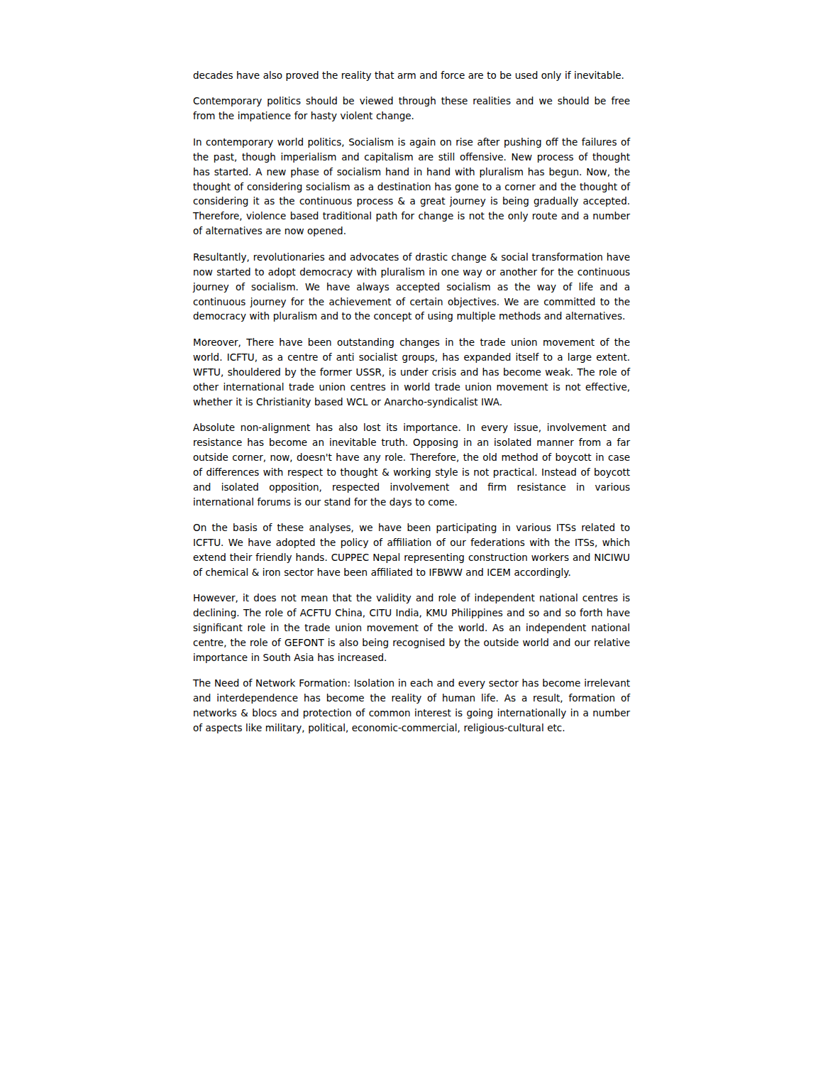decades have also proved the reality that arm and force are to be used only if inevitable.
Contemporary politics should be viewed through these realities and we should be free from the impatience for hasty violent change.
In contemporary world politics, Socialism is again on rise after pushing off the failures of the past, though imperialism and capitalism are still offensive. New process of thought has started. A new phase of socialism hand in hand with pluralism has begun. Now, the thought of considering socialism as a destination has gone to a corner and the thought of considering it as the continuous process & a great journey is being gradually accepted. Therefore, violence based traditional path for change is not the only route and a number of alternatives are now opened.
Resultantly, revolutionaries and advocates of drastic change & social transformation have now started to adopt democracy with pluralism in one way or another for the continuous journey of socialism. We have always accepted socialism as the way of life and a continuous journey for the achievement of certain objectives. We are committed to the democracy with pluralism and to the concept of using multiple methods and alternatives.
Moreover, There have been outstanding changes in the trade union movement of the world. ICFTU, as a centre of anti socialist groups, has expanded itself to a large extent. WFTU, shouldered by the former USSR, is under crisis and has become weak. The role of other international trade union centres in world trade union movement is not effective, whether it is Christianity based WCL or Anarcho-syndicalist IWA.
Absolute non-alignment has also lost its importance. In every issue, involvement and resistance has become an inevitable truth. Opposing in an isolated manner from a far outside corner, now, doesn't have any role. Therefore, the old method of boycott in case of differences with respect to thought & working style is not practical. Instead of boycott and isolated opposition, respected involvement and firm resistance in various international forums is our stand for the days to come.
On the basis of these analyses, we have been participating in various ITSs related to ICFTU. We have adopted the policy of affiliation of our federations with the ITSs, which extend their friendly hands. CUPPEC Nepal representing construction workers and NICIWU of chemical & iron sector have been affiliated to IFBWW and ICEM accordingly.
However, it does not mean that the validity and role of independent national centres is declining. The role of ACFTU China, CITU India, KMU Philippines and so and so forth have significant role in the trade union movement of the world. As an independent national centre, the role of GEFONT is also being recognised by the outside world and our relative importance in South Asia has increased.
The Need of Network Formation: Isolation in each and every sector has become irrelevant and interdependence has become the reality of human life. As a result, formation of networks & blocs and protection of common interest is going internationally in a number of aspects like military, political, economic-commercial, religious-cultural etc.